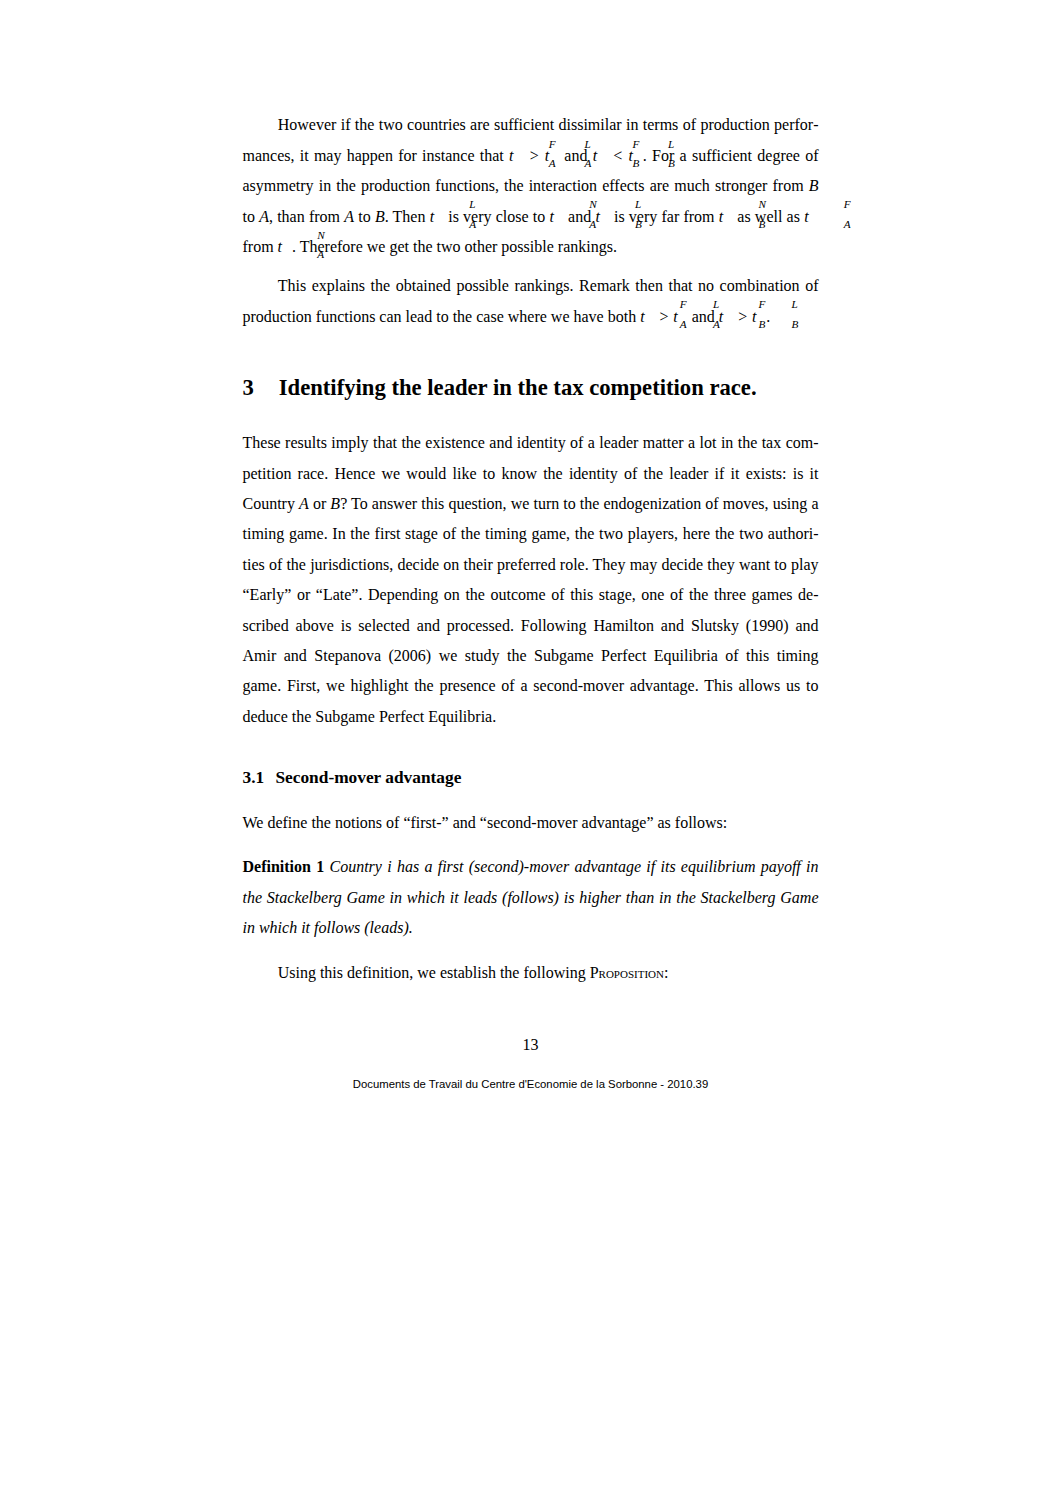However if the two countries are sufficient dissimilar in terms of production performances, it may happen for instance that tFA > tLA and tFB < tLB. For a sufficient degree of asymmetry in the production functions, the interaction effects are much stronger from B to A, than from A to B. Then tLA is very close to tNA and tLB is very far from tNB as well as tFA from tNA. Therefore we get the two other possible rankings.
This explains the obtained possible rankings. Remark then that no combination of production functions can lead to the case where we have both tFA > tLA and tFB > tLB.
3 Identifying the leader in the tax competition race.
These results imply that the existence and identity of a leader matter a lot in the tax competition race. Hence we would like to know the identity of the leader if it exists: is it Country A or B? To answer this question, we turn to the endogenization of moves, using a timing game. In the first stage of the timing game, the two players, here the two authorities of the jurisdictions, decide on their preferred role. They may decide they want to play “Early” or “Late”. Depending on the outcome of this stage, one of the three games described above is selected and processed. Following Hamilton and Slutsky (1990) and Amir and Stepanova (2006) we study the Subgame Perfect Equilibria of this timing game. First, we highlight the presence of a second-mover advantage. This allows us to deduce the Subgame Perfect Equilibria.
3.1 Second-mover advantage
We define the notions of “first-” and “second-mover advantage” as follows:
Definition 1 Country i has a first (second)-mover advantage if its equilibrium payoff in the Stackelberg Game in which it leads (follows) is higher than in the Stackelberg Game in which it follows (leads).
Using this definition, we establish the following Proposition:
13
Documents de Travail du Centre d'Economie de la Sorbonne - 2010.39